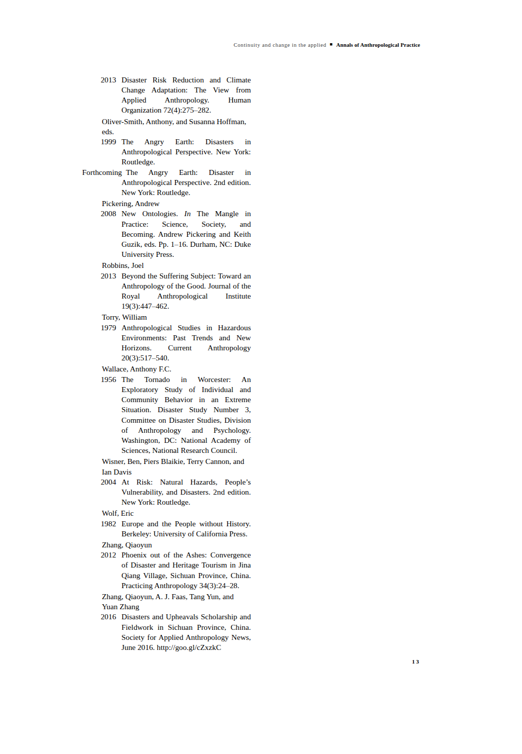Continuity and change in the applied ■ Annals of Anthropological Practice
2013 Disaster Risk Reduction and Climate Change Adaptation: The View from Applied Anthropology. Human Organization 72(4):275–282.
Oliver-Smith, Anthony, and Susanna Hoffman, eds.
1999 The Angry Earth: Disasters in Anthropological Perspective. New York: Routledge.
Forthcoming The Angry Earth: Disaster in Anthropological Perspective. 2nd edition. New York: Routledge.
Pickering, Andrew
2008 New Ontologies. In The Mangle in Practice: Science, Society, and Becoming. Andrew Pickering and Keith Guzik, eds. Pp. 1–16. Durham, NC: Duke University Press.
Robbins, Joel
2013 Beyond the Suffering Subject: Toward an Anthropology of the Good. Journal of the Royal Anthropological Institute 19(3):447–462.
Torry, William
1979 Anthropological Studies in Hazardous Environments: Past Trends and New Horizons. Current Anthropology 20(3):517–540.
Wallace, Anthony F.C.
1956 The Tornado in Worcester: An Exploratory Study of Individual and Community Behavior in an Extreme Situation. Disaster Study Number 3, Committee on Disaster Studies, Division of Anthropology and Psychology. Washington, DC: National Academy of Sciences, National Research Council.
Wisner, Ben, Piers Blaikie, Terry Cannon, and Ian Davis
2004 At Risk: Natural Hazards, People’s Vulnerability, and Disasters. 2nd edition. New York: Routledge.
Wolf, Eric
1982 Europe and the People without History. Berkeley: University of California Press.
Zhang, Qiaoyun
2012 Phoenix out of the Ashes: Convergence of Disaster and Heritage Tourism in Jina Qiang Village, Sichuan Province, China. Practicing Anthropology 34(3):24–28.
Zhang, Qiaoyun, A. J. Faas, Tang Yun, and Yuan Zhang
2016 Disasters and Upheavals Scholarship and Fieldwork in Sichuan Province, China. Society for Applied Anthropology News, June 2016. http://goo.gl/cZxzkC
13